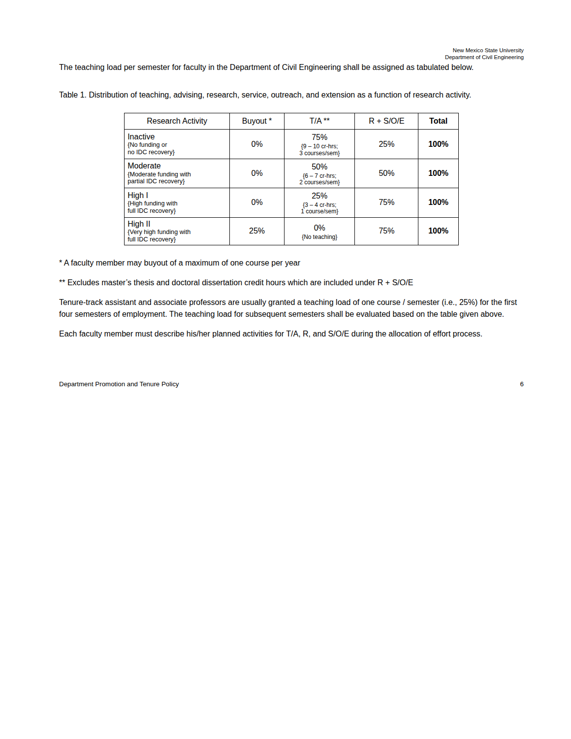New Mexico State University
Department of Civil Engineering
The teaching load per semester for faculty in the Department of Civil Engineering shall be assigned as tabulated below.
Table 1. Distribution of teaching, advising, research, service, outreach, and extension as a function of research activity.
| Research Activity | Buyout * | T/A ** | R + S/O/E | Total |
| --- | --- | --- | --- | --- |
| Inactive {No funding or no IDC recovery} | 0% | 75% {9 – 10 cr-hrs; 3 courses/sem} | 25% | 100% |
| Moderate {Moderate funding with partial IDC recovery} | 0% | 50% {6 – 7 cr-hrs; 2 courses/sem} | 50% | 100% |
| High I {High funding with full IDC recovery} | 0% | 25% {3 – 4 cr-hrs; 1 course/sem} | 75% | 100% |
| High II {Very high funding with full IDC recovery} | 25% | 0% {No teaching} | 75% | 100% |
* A faculty member may buyout of a maximum of one course per year
** Excludes master’s thesis and doctoral dissertation credit hours which are included under R + S/O/E
Tenure-track assistant and associate professors are usually granted a teaching load of one course / semester (i.e., 25%) for the first four semesters of employment. The teaching load for subsequent semesters shall be evaluated based on the table given above.
Each faculty member must describe his/her planned activities for T/A, R, and S/O/E during the allocation of effort process.
Department Promotion and Tenure Policy 6